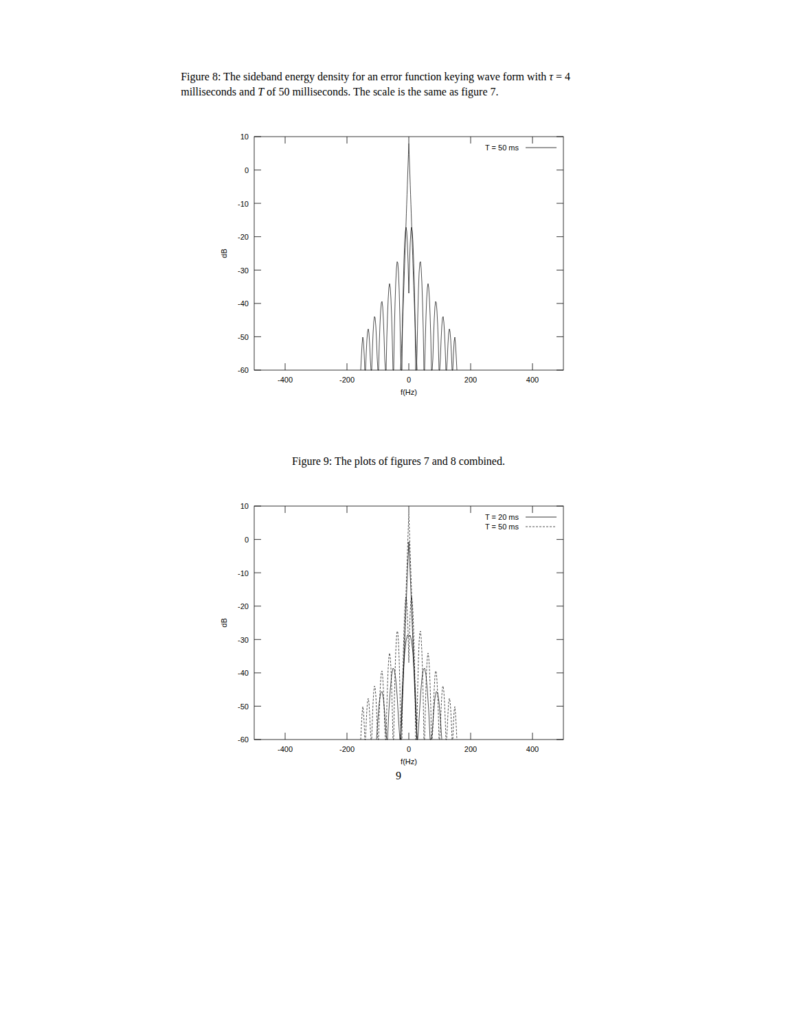Figure 8: The sideband energy density for an error function keying wave form with τ = 4 milliseconds and T of 50 milliseconds. The scale is the same as figure 7.
10 0 -10 -20 -30 -40 -50 -60 -400 -200 0 200 400 f(Hz) dB T = 50 ms
Figure 9: The plots of figures 7 and 8 combined.
10 0 -10 -20 -30 -40 -50 -60 -400 -200 0 200 400 f(Hz) dB T = 20 ms T = 50 ms
9